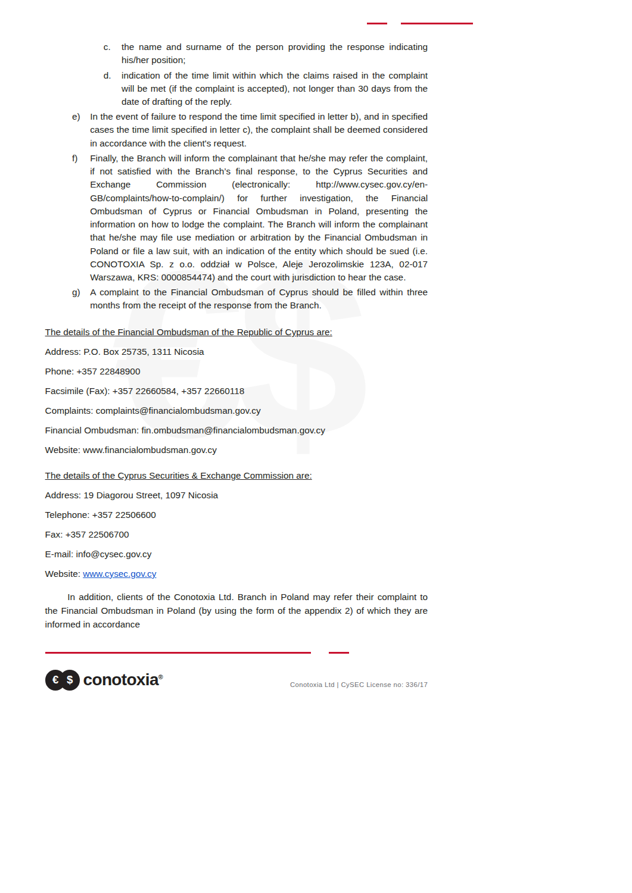€$
c. the name and surname of the person providing the response indicating his/her position;
d. indication of the time limit within which the claims raised in the complaint will be met (if the complaint is accepted), not longer than 30 days from the date of drafting of the reply.
e) In the event of failure to respond the time limit specified in letter b), and in specified cases the time limit specified in letter c), the complaint shall be deemed considered in accordance with the client's request.
f) Finally, the Branch will inform the complainant that he/she may refer the complaint, if not satisfied with the Branch’s final response, to the Cyprus Securities and Exchange Commission (electronically: http://www.cysec.gov.cy/en-GB/complaints/how-to-complain/) for further investigation, the Financial Ombudsman of Cyprus or Financial Ombudsman in Poland, presenting the information on how to lodge the complaint. The Branch will inform the complainant that he/she may file use mediation or arbitration by the Financial Ombudsman in Poland or file a law suit, with an indication of the entity which should be sued (i.e. CONOTOXIA Sp. z o.o. oddział w Polsce, Aleje Jerozolimskie 123A, 02-017 Warszawa, KRS: 0000854474) and the court with jurisdiction to hear the case.
g) A complaint to the Financial Ombudsman of Cyprus should be filled within three months from the receipt of the response from the Branch.
The details of the Financial Ombudsman of the Republic of Cyprus are:
Address: P.O. Box 25735, 1311 Nicosia
Phone: +357 22848900
Facsimile (Fax): +357 22660584, +357 22660118
Complaints: complaints@financialombudsman.gov.cy
Financial Ombudsman: fin.ombudsman@financialombudsman.gov.cy
Website: www.financialombudsman.gov.cy
The details of the Cyprus Securities & Exchange Commission are:
Address: 19 Diagorou Street, 1097 Nicosia
Telephone: +357 22506600
Fax: +357 22506700
E-mail: info@cysec.gov.cy
Website: www.cysec.gov.cy
In addition, clients of the Conotoxia Ltd. Branch in Poland may refer their complaint to the Financial Ombudsman in Poland (by using the form of the appendix 2) of which they are informed in accordance
€ $ conotoxia®
Conotoxia Ltd | CySEC License no: 336/17